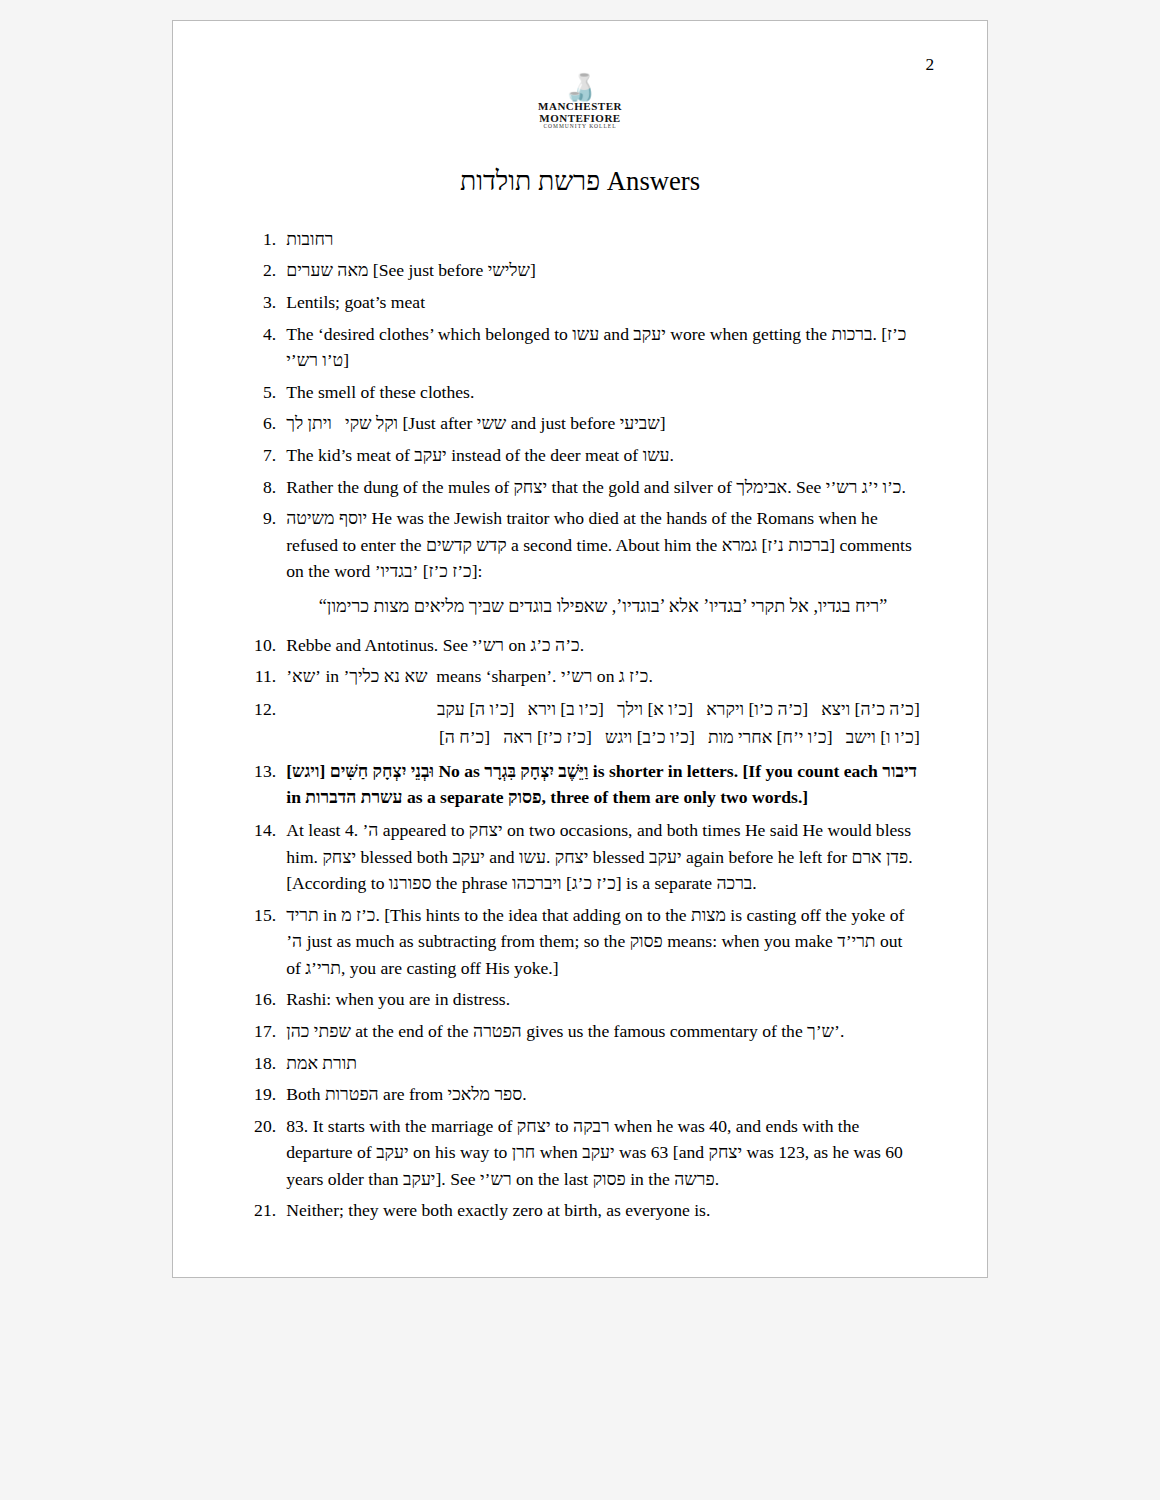2
🍶
MANCHESTER
MONTEFIORE
COMMUNITY KOLLEL
פרשת תולדות Answers
רחובות
מאה שערים [See just before שלישי]
Lentils; goat’s meat
The ‘desired clothes’ which belonged to עשו and יעקב wore when getting the ברכות. [כ’ז ט’ו רש’י]
The smell of these clothes.
ויתן לך וקל שקי [Just after ששי and just before שביעי]
The kid’s meat of יעקב instead of the deer meat of עשו.
Rather the dung of the mules of יצחק that the gold and silver of אבימלך. See כ’ו י’ג רש’י.
יוסף משיטה He was the Jewish traitor who died at the hands of the Romans when he refused to enter the קדש קדשים a second time. About him the גמרא [ברכות נ’ז] comments on the word ’בגדיו’ [כ’ז כ’ז]: ”ריח בגדיו, אל תקרי ’בגדיו’ אלא ’בוגדיו’, שאפילו בוגדים שביך מליאים מצות כרימון“
Rebbe and Antotinus. See רש’י on כ’ה כ’ג.
’שא’ in שא נא כליך’ means ‘sharpen’. רש’י on כ’ז ג.
[כ’ה כ’ה] ויצא [כ’ה כ’ו] ויקרא [כ’ו א] וילך [כ’ו ב] וירא [כ’ו ה] עקב
[כ’ו ו] וישב [כ’ו י’ח] אחרי מות [כ’ו כ’ב] ויגש [כ’ז כ’ז] ראה [כ’ח ה]
וּבְנֵי יִצְחָק חַשִּׁים [ויגש] No as וַיֵּשֶׁב יִצְחָק בִּגְרָר is shorter in letters. [If you count each דיבור in עשרת הדברות as a separate פסוק, three of them are only two words.]
At least 4. ה’ appeared to יצחק on two occasions, and both times He said He would bless him. יצחק blessed both יעקב and עשו. יצחק blessed יעקב again before he left for פדן ארם. [According to ספורנו the phrase ויברכהו [כ’ז כ’ג] is a separate ברכה.
תריד in כ’ז מ. [This hints to the idea that adding on to the מצות is casting off the yoke of ה’ just as much as subtracting from them; so the פסוק means: when you make תרי’ד out of תרי’ג, you are casting off His yoke.]
Rashi: when you are in distress.
שפתי כהן at the end of the הפטרה gives us the famous commentary of the ’ש’ך.
תורת אמת
Both הפטרות are from ספר מלאכי.
83. It starts with the marriage of יצחק to רבקה when he was 40, and ends with the departure of יעקב on his way to חרן when יעקב was 63 [and יצחק was 123, as he was 60 years older than יעקב]. See רש’י on the last פסוק in the פרשה.
Neither; they were both exactly zero at birth, as everyone is.